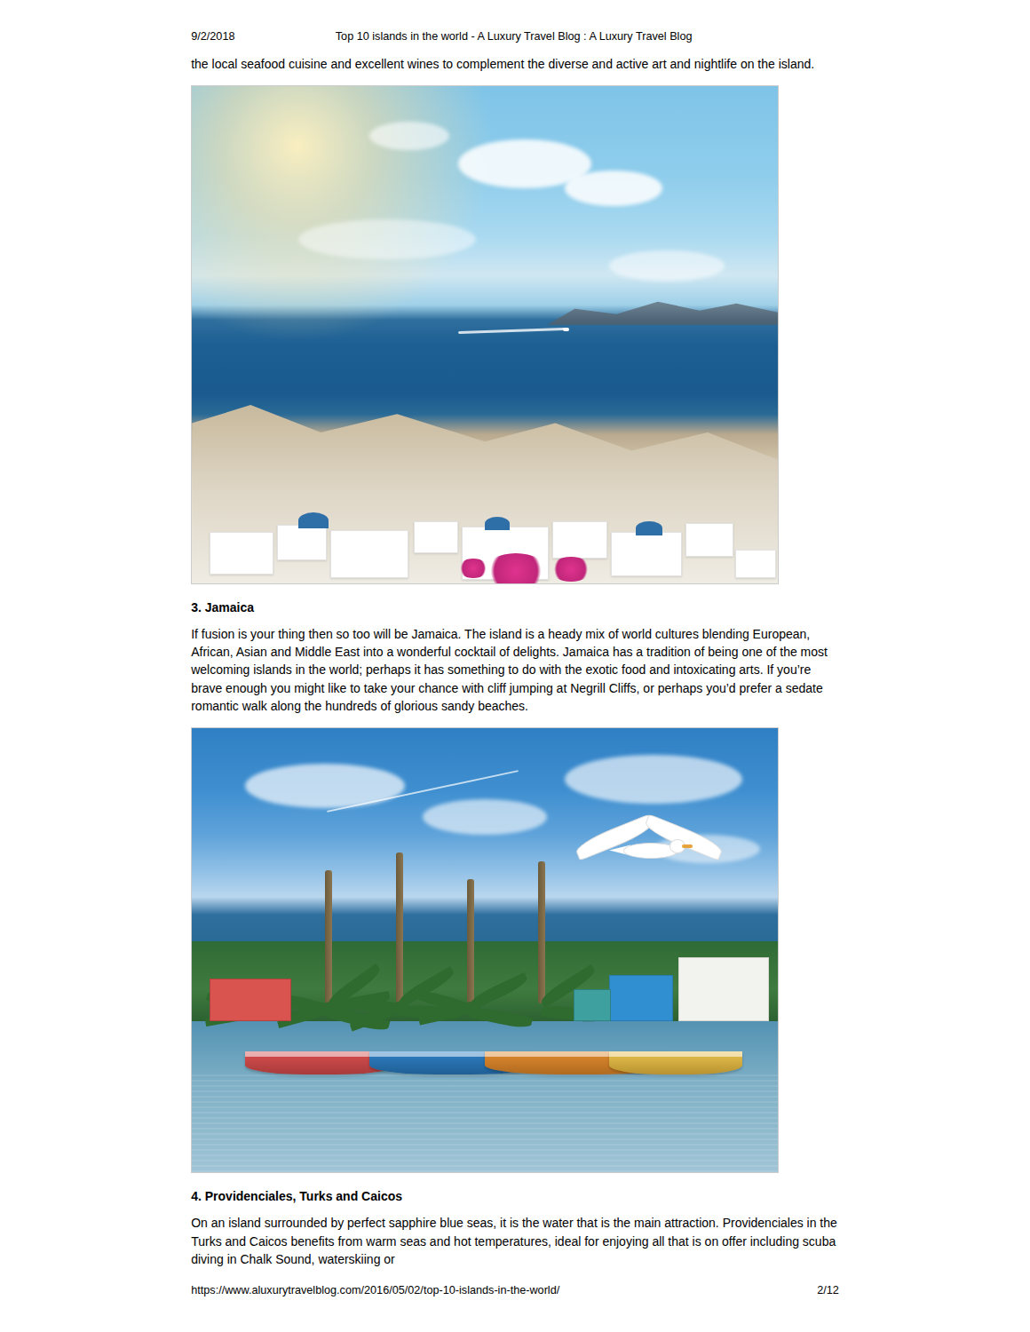9/2/2018 Top 10 islands in the world - A Luxury Travel Blog : A Luxury Travel Blog
the local seafood cuisine and excellent wines to complement the diverse and active art and nightlife on the island.
3. Jamaica
If fusion is your thing then so too will be Jamaica. The island is a heady mix of world cultures blending European, African, Asian and Middle East into a wonderful cocktail of delights. Jamaica has a tradition of being one of the most welcoming islands in the world; perhaps it has something to do with the exotic food and intoxicating arts. If you’re brave enough you might like to take your chance with cliff jumping at Negrill Cliffs, or perhaps you’d prefer a sedate romantic walk along the hundreds of glorious sandy beaches.
4. Providenciales, Turks and Caicos
On an island surrounded by perfect sapphire blue seas, it is the water that is the main attraction. Providenciales in the Turks and Caicos benefits from warm seas and hot temperatures, ideal for enjoying all that is on offer including scuba diving in Chalk Sound, waterskiing or
https://www.aluxurytravelblog.com/2016/05/02/top-10-islands-in-the-world/ 2/12